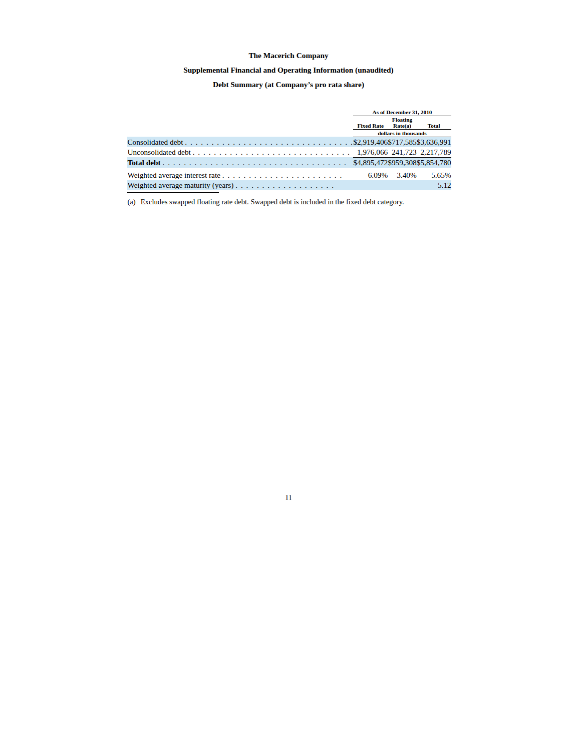The Macerich Company
Supplemental Financial and Operating Information (unaudited)
Debt Summary (at Company’s pro rata share)
| | As of December 31, 2010 |
| | Fixed Rate | Floating Rate(a) | Total |
| | dollars in thousands |
| Consolidated debt . . . . . . . . . . . . . . . . . . . . . . . . . . . . . . . . | $2,919,406 | $717,585 | $3,636,991 |
| Unconsolidated debt . . . . . . . . . . . . . . . . . . . . . . . . . . . . . . | 1,976,066 | 241,723 | 2,217,789 |
| Total debt . . . . . . . . . . . . . . . . . . . . . . . . . . . . . . . . . . . | $4,895,472 | $959,308 | $5,854,780 |
| Weighted average interest rate . . . . . . . . . . . . . . . . . . . . . . . | 6.09% | 3.40% | 5.65% |
| Weighted average maturity (years) . . . . . . . . . . . . . . . . . . . | | | 5.12 |
(a) Excludes swapped floating rate debt. Swapped debt is included in the fixed debt category.
11